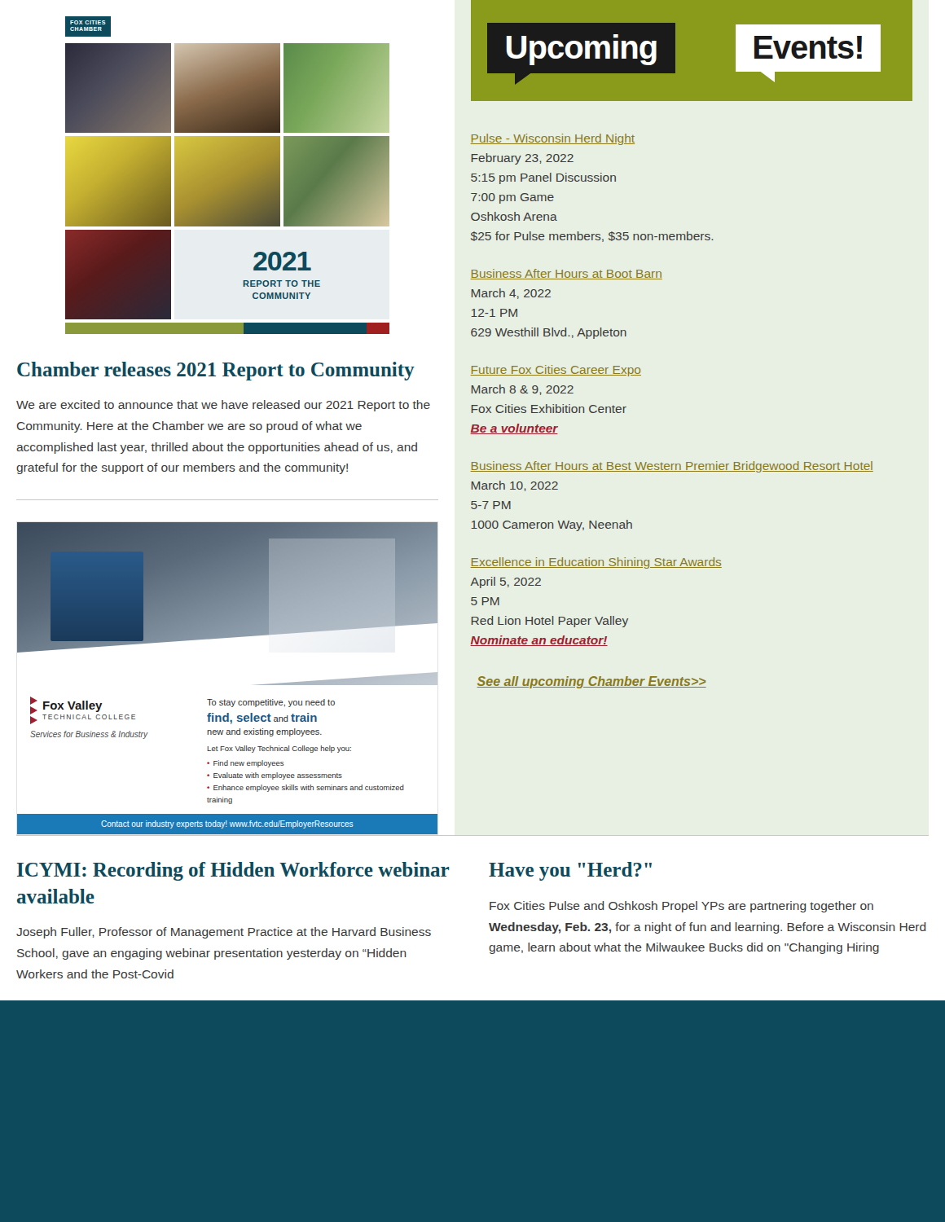FOX CITIES
CHAMBER
2021
REPORT TO THE
COMMUNITY
Chamber releases 2021 Report to Community
We are excited to announce that we have released our 2021 Report to the Community. Here at the Chamber we are so proud of what we accomplished last year, thrilled about the opportunities ahead of us, and grateful for the support of our members and the community!
Fox ValleyTECHNICAL COLLEGE
Services for Business & Industry
To stay competitive, you need to
find, select and train
new and existing employees.
Let Fox Valley Technical College help you:
Find new employees
Evaluate with employee assessments
Enhance employee skills with seminars and customized training
Contact our industry experts today! www.fvtc.edu/EmployerResources
Upcoming
Events!
Pulse - Wisconsin Herd Night
February 23, 2022
5:15 pm Panel Discussion
7:00 pm Game
Oshkosh Arena
$25 for Pulse members, $35 non-members.
Business After Hours at Boot Barn
March 4, 2022
12-1 PM
629 Westhill Blvd., Appleton
Future Fox Cities Career Expo
March 8 & 9, 2022
Fox Cities Exhibition Center
Be a volunteer
Business After Hours at Best Western Premier Bridgewood Resort Hotel
March 10, 2022
5-7 PM
1000 Cameron Way, Neenah
Excellence in Education Shining Star Awards
April 5, 2022
5 PM
Red Lion Hotel Paper Valley
Nominate an educator!
See all upcoming Chamber Events>>
ICYMI: Recording of Hidden Workforce webinar available
Joseph Fuller, Professor of Management Practice at the Harvard Business School, gave an engaging webinar presentation yesterday on “Hidden Workers and the Post-Covid
Have you "Herd?"
Fox Cities Pulse and Oshkosh Propel YPs are partnering together on Wednesday, Feb. 23, for a night of fun and learning. Before a Wisconsin Herd game, learn about what the Milwaukee Bucks did on "Changing Hiring